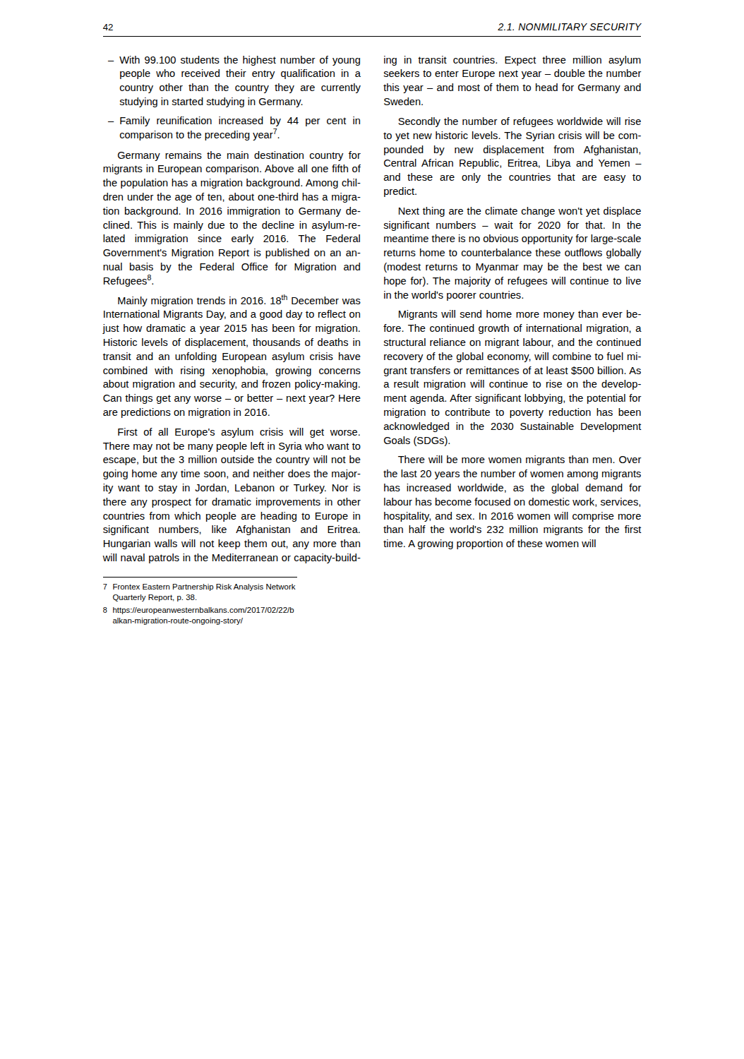42 2.1. Nonmilitary Security
With 99.100 students the highest number of young people who received their entry qualification in a country other than the country they are currently studying in started studying in Germany.
Family reunification increased by 44 per cent in comparison to the preceding year7.
Germany remains the main destination country for migrants in European comparison. Above all one fifth of the population has a migration background. Among children under the age of ten, about one-third has a migration background. In 2016 immigration to Germany declined. This is mainly due to the decline in asylum-related immigration since early 2016. The Federal Government's Migration Report is published on an annual basis by the Federal Office for Migration and Refugees8.
Mainly migration trends in 2016. 18th December was International Migrants Day, and a good day to reflect on just how dramatic a year 2015 has been for migration. Historic levels of displacement, thousands of deaths in transit and an unfolding European asylum crisis have combined with rising xenophobia, growing concerns about migration and security, and frozen policy-making. Can things get any worse – or better – next year? Here are predictions on migration in 2016.
First of all Europe's asylum crisis will get worse. There may not be many people left in Syria who want to escape, but the 3 million outside the country will not be going home any time soon, and neither does the majority want to stay in Jordan, Lebanon or Turkey. Nor is there any prospect for dramatic improvements in other countries from which people are heading to Europe in significant numbers, like Afghanistan and Eritrea. Hungarian walls will not keep them out, any more than will naval patrols in the Mediterranean or capacity-building in transit countries. Expect three million asylum seekers to enter Europe next year – double the number this year – and most of them to head for Germany and Sweden.
Secondly the number of refugees worldwide will rise to yet new historic levels. The Syrian crisis will be compounded by new displacement from Afghanistan, Central African Republic, Eritrea, Libya and Yemen – and these are only the countries that are easy to predict.
Next thing are the climate change won't yet displace significant numbers – wait for 2020 for that. In the meantime there is no obvious opportunity for large-scale returns home to counterbalance these outflows globally (modest returns to Myanmar may be the best we can hope for). The majority of refugees will continue to live in the world's poorer countries.
Migrants will send home more money than ever before. The continued growth of international migration, a structural reliance on migrant labour, and the continued recovery of the global economy, will combine to fuel migrant transfers or remittances of at least $500 billion. As a result migration will continue to rise on the development agenda. After significant lobbying, the potential for migration to contribute to poverty reduction has been acknowledged in the 2030 Sustainable Development Goals (SDGs).
There will be more women migrants than men. Over the last 20 years the number of women among migrants has increased worldwide, as the global demand for labour has become focused on domestic work, services, hospitality, and sex. In 2016 women will comprise more than half the world's 232 million migrants for the first time. A growing proportion of these women will
7 Frontex Eastern Partnership Risk Analysis Network Quarterly Report, p. 38.
8 https://europeanwesternbalkans.com/2017/02/22/balkan-migration-route-ongoing-story/